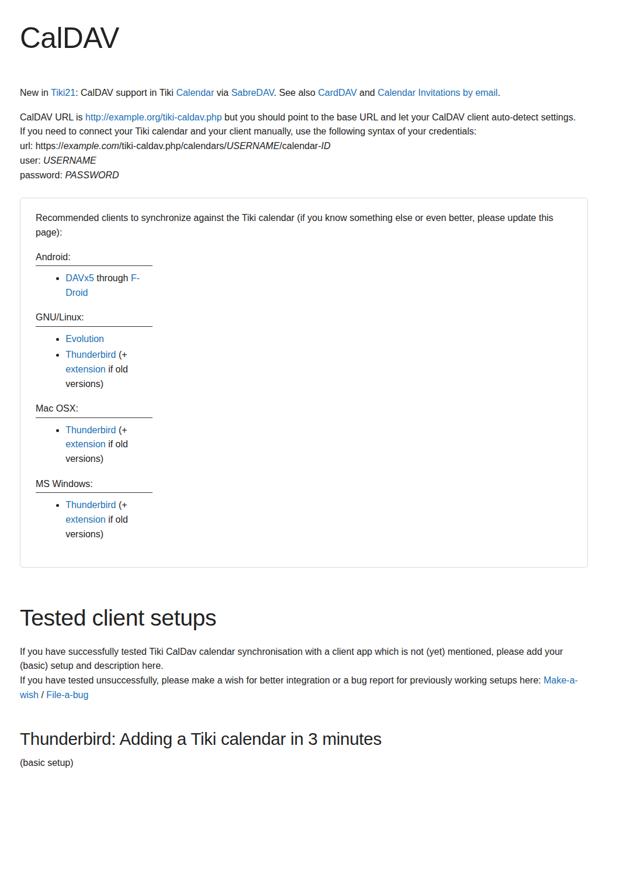CalDAV
New in Tiki21: CalDAV support in Tiki Calendar via SabreDAV. See also CardDAV and Calendar Invitations by email.
CalDAV URL is http://example.org/tiki-caldav.php but you should point to the base URL and let your CalDAV client auto-detect settings.
If you need to connect your Tiki calendar and your client manually, use the following syntax of your credentials:
url: https://example.com/tiki-caldav.php/calendars/USERNAME/calendar-ID
user: USERNAME
password: PASSWORD
Recommended clients to synchronize against the Tiki calendar (if you know something else or even better, please update this page):
Android:
DAVx5 through F-Droid
GNU/Linux:
Evolution
Thunderbird (+ extension if old versions)
Mac OSX:
Thunderbird (+ extension if old versions)
MS Windows:
Thunderbird (+ extension if old versions)
Tested client setups
If you have successfully tested Tiki CalDav calendar synchronisation with a client app which is not (yet) mentioned, please add your (basic) setup and description here.
If you have tested unsuccessfully, please make a wish for better integration or a bug report for previously working setups here: Make-a-wish / File-a-bug
Thunderbird: Adding a Tiki calendar in 3 minutes
(basic setup)